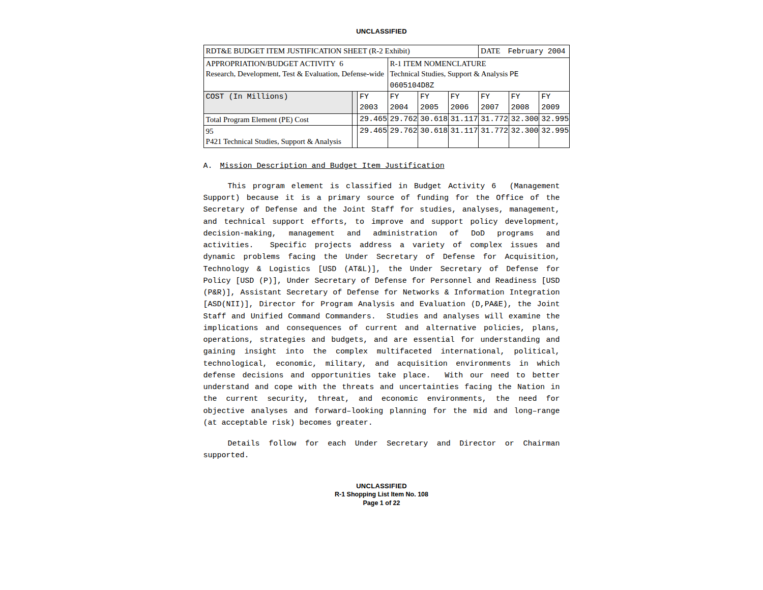UNCLASSIFIED
| RDT&E BUDGET ITEM JUSTIFICATION SHEET (R-2 Exhibit) | DATE February 2004 |
| APPROPRIATION/BUDGET ACTIVITY 6 Research, Development, Test & Evaluation, Defense-wide | R-1 ITEM NOMENCLATURE Technical Studies, Support & Analysis PE 0605104D8Z |
| COST (In Millions) | | FY 2003 | FY 2004 | FY 2005 | FY 2006 | FY 2007 | FY 2008 | FY 2009 |
| Total Program Element (PE) Cost | | 29.465 | 29.762 | 30.618 | 31.117 | 31.772 | 32.300 | 32.995 |
| 95 P421 Technical Studies, Support & Analysis | | 29.465 | 29.762 | 30.618 | 31.117 | 31.772 | 32.300 | 32.995 |
A. Mission Description and Budget Item Justification
This program element is classified in Budget Activity 6 (Management Support) because it is a primary source of funding for the Office of the Secretary of Defense and the Joint Staff for studies, analyses, management, and technical support efforts, to improve and support policy development, decision-making, management and administration of DoD programs and activities. Specific projects address a variety of complex issues and dynamic problems facing the Under Secretary of Defense for Acquisition, Technology & Logistics [USD (AT&L)], the Under Secretary of Defense for Policy [USD (P)], Under Secretary of Defense for Personnel and Readiness [USD (P&R)], Assistant Secretary of Defense for Networks & Information Integration [ASD(NII)], Director for Program Analysis and Evaluation (D,PA&E), the Joint Staff and Unified Command Commanders. Studies and analyses will examine the implications and consequences of current and alternative policies, plans, operations, strategies and budgets, and are essential for understanding and gaining insight into the complex multifaceted international, political, technological, economic, military, and acquisition environments in which defense decisions and opportunities take place. With our need to better understand and cope with the threats and uncertainties facing the Nation in the current security, threat, and economic environments, the need for objective analyses and forward–looking planning for the mid and long–range (at acceptable risk) becomes greater.
Details follow for each Under Secretary and Director or Chairman supported.
UNCLASSIFIED
R-1 Shopping List Item No. 108
Page 1 of 22